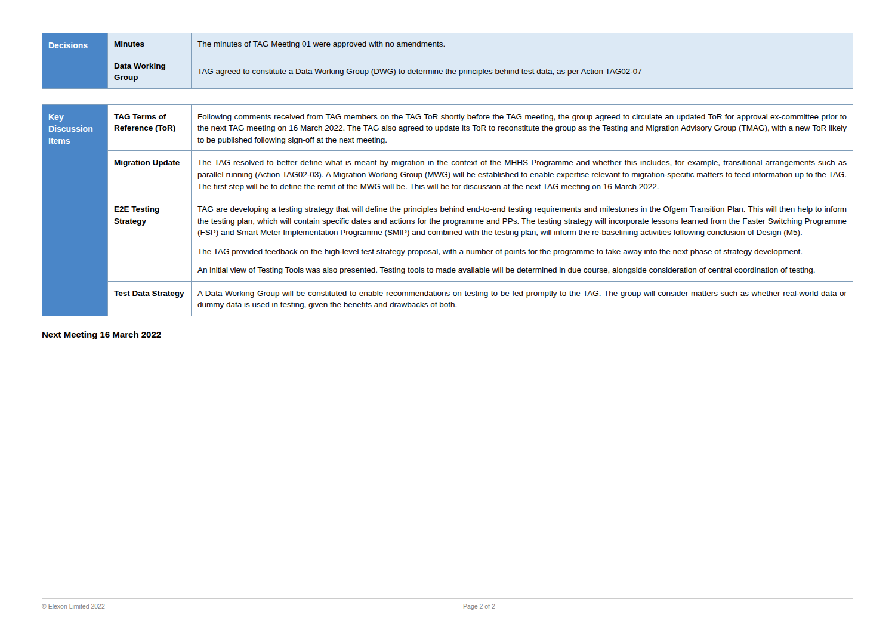| Decisions | Minutes | The minutes of TAG Meeting 01 were approved with no amendments. |
| Data Working Group | TAG agreed to constitute a Data Working Group (DWG) to determine the principles behind test data, as per Action TAG02-07 |
| Key Discussion Items | TAG Terms of Reference (ToR) | Following comments received from TAG members on the TAG ToR shortly before the TAG meeting, the group agreed to circulate an updated ToR for approval ex-committee prior to the next TAG meeting on 16 March 2022. The TAG also agreed to update its ToR to reconstitute the group as the Testing and Migration Advisory Group (TMAG), with a new ToR likely to be published following sign-off at the next meeting. |
| Migration Update | The TAG resolved to better define what is meant by migration in the context of the MHHS Programme and whether this includes, for example, transitional arrangements such as parallel running (Action TAG02-03). A Migration Working Group (MWG) will be established to enable expertise relevant to migration-specific matters to feed information up to the TAG. The first step will be to define the remit of the MWG will be. This will be for discussion at the next TAG meeting on 16 March 2022. |
| E2E Testing Strategy | TAG are developing a testing strategy that will define the principles behind end-to-end testing requirements and milestones in the Ofgem Transition Plan. This will then help to inform the testing plan, which will contain specific dates and actions for the programme and PPs. The testing strategy will incorporate lessons learned from the Faster Switching Programme (FSP) and Smart Meter Implementation Programme (SMIP) and combined with the testing plan, will inform the re-baselining activities following conclusion of Design (M5). The TAG provided feedback on the high-level test strategy proposal, with a number of points for the programme to take away into the next phase of strategy development. An initial view of Testing Tools was also presented. Testing tools to made available will be determined in due course, alongside consideration of central coordination of testing. |
| Test Data Strategy | A Data Working Group will be constituted to enable recommendations on testing to be fed promptly to the TAG. The group will consider matters such as whether real-world data or dummy data is used in testing, given the benefits and drawbacks of both. |
Next Meeting 16 March 2022
© Elexon Limited 2022
Page 2 of 2